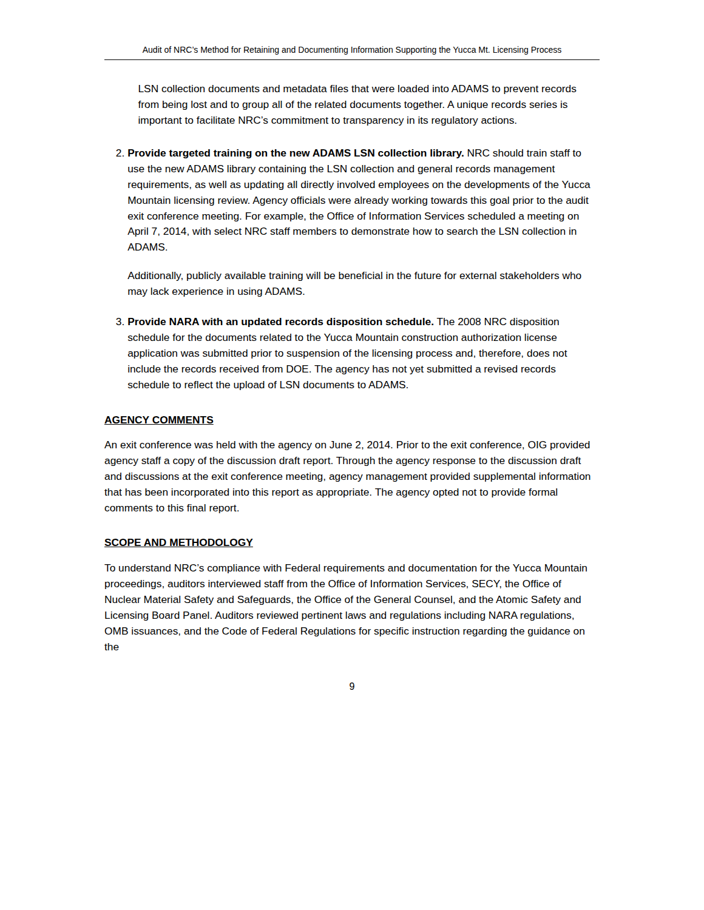Audit of NRC’s Method for Retaining and Documenting Information Supporting the Yucca Mt. Licensing Process
LSN collection documents and metadata files that were loaded into ADAMS to prevent records from being lost and to group all of the related documents together. A unique records series is important to facilitate NRC’s commitment to transparency in its regulatory actions.
Provide targeted training on the new ADAMS LSN collection library. NRC should train staff to use the new ADAMS library containing the LSN collection and general records management requirements, as well as updating all directly involved employees on the developments of the Yucca Mountain licensing review. Agency officials were already working towards this goal prior to the audit exit conference meeting. For example, the Office of Information Services scheduled a meeting on April 7, 2014, with select NRC staff members to demonstrate how to search the LSN collection in ADAMS.
Additionally, publicly available training will be beneficial in the future for external stakeholders who may lack experience in using ADAMS.
Provide NARA with an updated records disposition schedule. The 2008 NRC disposition schedule for the documents related to the Yucca Mountain construction authorization license application was submitted prior to suspension of the licensing process and, therefore, does not include the records received from DOE. The agency has not yet submitted a revised records schedule to reflect the upload of LSN documents to ADAMS.
Agency Comments
An exit conference was held with the agency on June 2, 2014. Prior to the exit conference, OIG provided agency staff a copy of the discussion draft report. Through the agency response to the discussion draft and discussions at the exit conference meeting, agency management provided supplemental information that has been incorporated into this report as appropriate. The agency opted not to provide formal comments to this final report.
Scope and Methodology
To understand NRC’s compliance with Federal requirements and documentation for the Yucca Mountain proceedings, auditors interviewed staff from the Office of Information Services, SECY, the Office of Nuclear Material Safety and Safeguards, the Office of the General Counsel, and the Atomic Safety and Licensing Board Panel. Auditors reviewed pertinent laws and regulations including NARA regulations, OMB issuances, and the Code of Federal Regulations for specific instruction regarding the guidance on the
9